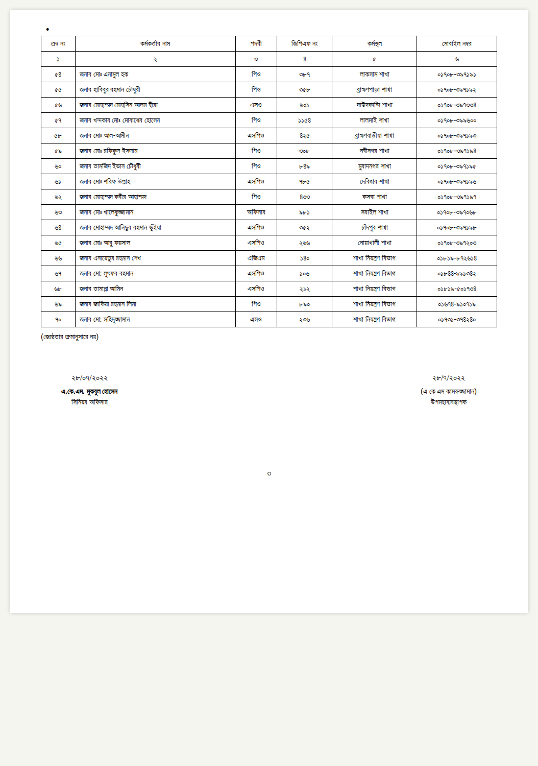•
| ক্রঃ নং | কর্মকর্তার নাম | পদবী | জিপিএফ নং | কর্মস্থল | মোবাইল নম্বর |
| --- | --- | --- | --- | --- | --- |
| ১ | ২ | ৩ | ৪ | ৫ | ৬ |
| ৫৪ | জনাব মোঃ এনামুল হক | পিও | ৩৮৭ | লাকসাম শাখা | ০১৭০৮-৩৯৭১৯১ |
| ৫৫ | জনাব হাবিবুর রহমান চৌধুরী | পিও | ৩৫৮ | ব্রাহ্মণপাড়া শাখা | ০১৭০৮-৩৯৭১৯২ |
| ৫৬ | জনাব মোহাম্মদ মোহসিন আলম হীরা | এসও | ৬০১ | দাউদকান্দি শাখা | ০১৭০৮-৩৯৭৩৩৪ |
| ৫৭ | জনাব খন্দকার মোঃ মোবাশ্বের হোসেন | পিও | ১১৫৪ | লালমাই শাখা | ০১৭০৮-৩৯৯৬০০ |
| ৫৮ | জনাব মোঃ আল-আমীন | এসপিও | ৪২৫ | ব্রাহ্মণবাড়ীয়া শাখা | ০১৭০৮-৩৯৭১৯৩ |
| ৫৯ | জনাব মোঃ রফিকুল ইসলাম | পিও | ৩০৮ | নবীনগর শাখা | ০১৭০৮-৩৯৭১৯৪ |
| ৬০ | জনাব তামজিদ ইভান চৌধুরী | পিও | ৮৪৯ | মুরাদনগর শাখা | ০১৭০৮-৩৯৭১৯৫ |
| ৬১ | জনাব মোঃ শরিফ উল্লাহ | এসপিও | ৭৮৫ | দেবিদ্বার শাখা | ০১৭০৮-৩৯৭১৯৬ |
| ৬২ | জনাব মোহাম্মদ কবীর আহাম্মদ | পিও | ৪৩৩ | কসবা শাখা | ০১৭০৮-৩৯৭১৯৭ |
| ৬৩ | জনাব মোঃ খালেকুজ্জামান | অফিসার | ৯৮১ | সরাইল শাখা | ০১৭০৮-৩৯৭০৬৮ |
| ৬৪ | জনাব মোহাম্মদ আনিছুর রহমান ভূঁইয়া | এসপিও | ৩৫২ | চাঁদপুর শাখা | ০১৭০৮-৩৯৭১৯৮ |
| ৬৫ | জনাব মোঃ আবু ফয়সাল | এসপিও | ২৬৬ | নোয়াখালী শাখা | ০১৭০৮-৩৯৭২০৩ |
| ৬৬ | জনাব এনায়েতুর রহমান শেখ | এজিএম | ১৪০ | শাখা নিয়ন্ত্রণ বিভাগ | ০১৮১৯-৮৭২৬১৪ |
| ৬৭ | জনাব মো: লুৎফর রহমান | এসপিও | ১০৬ | শাখা নিয়ন্ত্রণ বিভাগ | ০১৮৪৪-৯৯১৩৪২ |
| ৬৮ | জনাব তামান্না আমিন | এসপিও | ২১২ | শাখা নিয়ন্ত্রণ বিভাগ | ০১৮১৯-৫০১৭৩৪ |
| ৬৯ | জনাব জাকিয়া রহমান লিমা | পিও | ৮৯০ | শাখা নিয়ন্ত্রণ বিভাগ | ০১৬৭৪-৯১০৭১৯ |
| ৭০ | জনাব মো: সহিদুজ্জামান | এসও | ২৩৬ | শাখা নিয়ন্ত্রণ বিভাগ | ০১৭৩১-৩৭৪২৪০ |
(জ্যেষ্ঠতার ক্রমানুসারে নয়)
২৮/০৭/২০২২ এ.কে.এম. মুকবুল হোসেন
সিনিয়র অফিসার
২৮/৭/২০২২ (এ কে এম কামরুজ্জামান)
উপমহাব্যবস্থাপক
৩